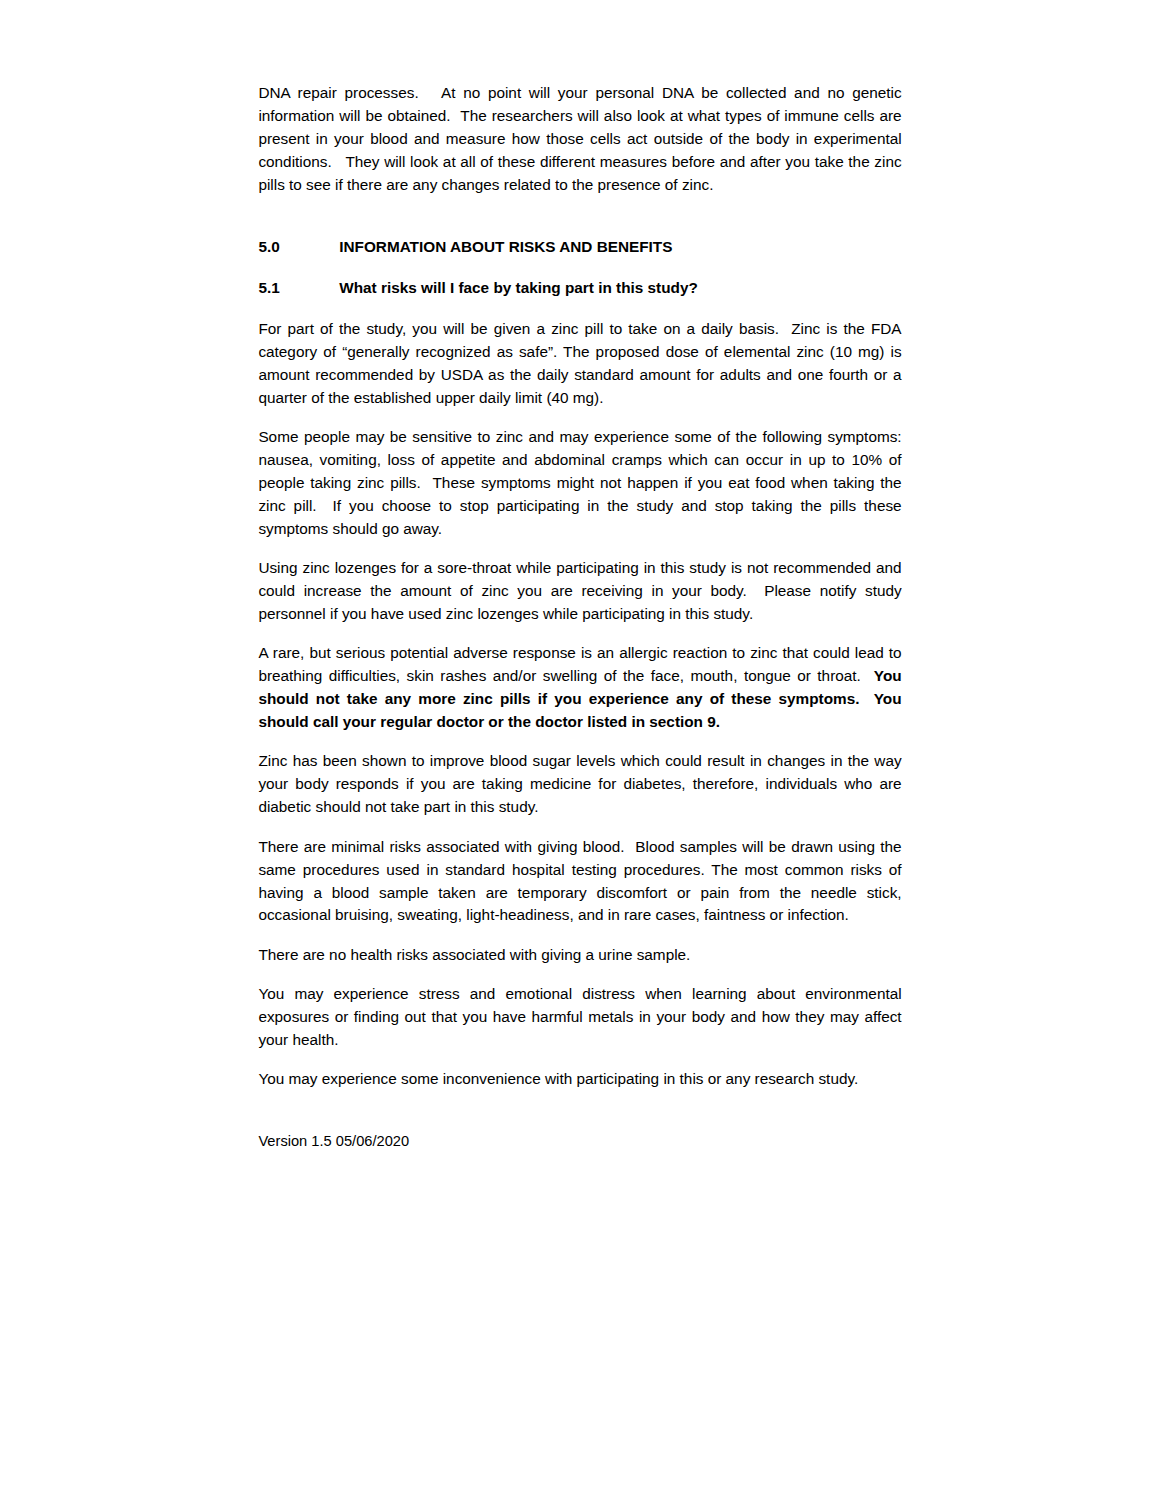DNA repair processes. At no point will your personal DNA be collected and no genetic information will be obtained. The researchers will also look at what types of immune cells are present in your blood and measure how those cells act outside of the body in experimental conditions. They will look at all of these different measures before and after you take the zinc pills to see if there are any changes related to the presence of zinc.
5.0 INFORMATION ABOUT RISKS AND BENEFITS
5.1 What risks will I face by taking part in this study?
For part of the study, you will be given a zinc pill to take on a daily basis. Zinc is the FDA category of “generally recognized as safe”. The proposed dose of elemental zinc (10 mg) is amount recommended by USDA as the daily standard amount for adults and one fourth or a quarter of the established upper daily limit (40 mg).
Some people may be sensitive to zinc and may experience some of the following symptoms: nausea, vomiting, loss of appetite and abdominal cramps which can occur in up to 10% of people taking zinc pills. These symptoms might not happen if you eat food when taking the zinc pill. If you choose to stop participating in the study and stop taking the pills these symptoms should go away.
Using zinc lozenges for a sore-throat while participating in this study is not recommended and could increase the amount of zinc you are receiving in your body. Please notify study personnel if you have used zinc lozenges while participating in this study.
A rare, but serious potential adverse response is an allergic reaction to zinc that could lead to breathing difficulties, skin rashes and/or swelling of the face, mouth, tongue or throat. You should not take any more zinc pills if you experience any of these symptoms. You should call your regular doctor or the doctor listed in section 9.
Zinc has been shown to improve blood sugar levels which could result in changes in the way your body responds if you are taking medicine for diabetes, therefore, individuals who are diabetic should not take part in this study.
There are minimal risks associated with giving blood. Blood samples will be drawn using the same procedures used in standard hospital testing procedures. The most common risks of having a blood sample taken are temporary discomfort or pain from the needle stick, occasional bruising, sweating, light-headiness, and in rare cases, faintness or infection.
There are no health risks associated with giving a urine sample.
You may experience stress and emotional distress when learning about environmental exposures or finding out that you have harmful metals in your body and how they may affect your health.
You may experience some inconvenience with participating in this or any research study.
Version 1.5 05/06/2020